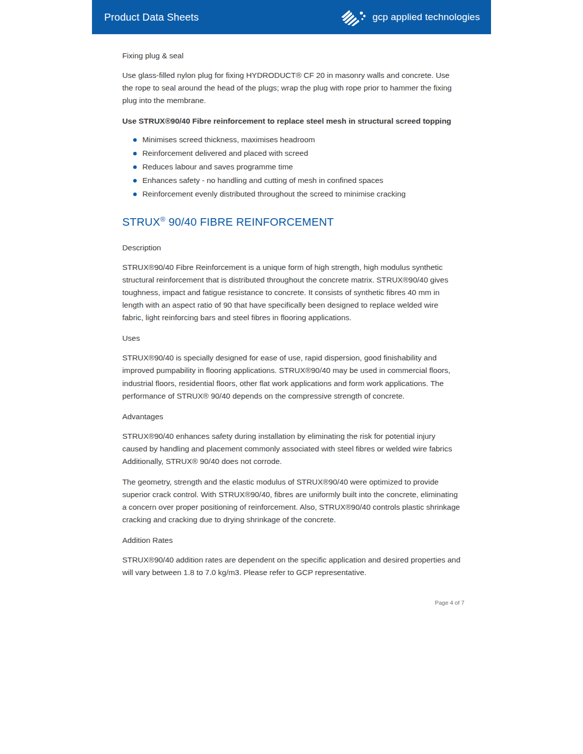Product Data Sheets
gcp applied technologies
Fixing plug & seal
Use glass-filled nylon plug for fixing HYDRODUCT® CF 20 in masonry walls and concrete. Use the rope to seal around the head of the plugs; wrap the plug with rope prior to hammer the fixing plug into the membrane.
Use STRUX®90/40 Fibre reinforcement to replace steel mesh in structural screed topping
Minimises screed thickness, maximises headroom
Reinforcement delivered and placed with screed
Reduces labour and saves programme time
Enhances safety - no handling and cutting of mesh in confined spaces
Reinforcement evenly distributed throughout the screed to minimise cracking
STRUX® 90/40 FIBRE REINFORCEMENT
Description
STRUX®90/40 Fibre Reinforcement is a unique form of high strength, high modulus synthetic structural reinforcement that is distributed throughout the concrete matrix. STRUX®90/40 gives toughness, impact and fatigue resistance to concrete. It consists of synthetic fibres 40 mm in length with an aspect ratio of 90 that have specifically been designed to replace welded wire fabric, light reinforcing bars and steel fibres in flooring applications.
Uses
STRUX®90/40 is specially designed for ease of use, rapid dispersion, good finishability and improved pumpability in flooring applications. STRUX®90/40 may be used in commercial floors, industrial floors, residential floors, other flat work applications and form work applications. The performance of STRUX® 90/40 depends on the compressive strength of concrete.
Advantages
STRUX®90/40 enhances safety during installation by eliminating the risk for potential injury caused by handling and placement commonly associated with steel fibres or welded wire fabrics Additionally, STRUX® 90/40 does not corrode.
The geometry, strength and the elastic modulus of STRUX®90/40 were optimized to provide superior crack control. With STRUX®90/40, fibres are uniformly built into the concrete, eliminating a concern over proper positioning of reinforcement. Also, STRUX®90/40 controls plastic shrinkage cracking and cracking due to drying shrinkage of the concrete.
Addition Rates
STRUX®90/40 addition rates are dependent on the specific application and desired properties and will vary between 1.8 to 7.0 kg/m3. Please refer to GCP representative.
Page 4 of 7